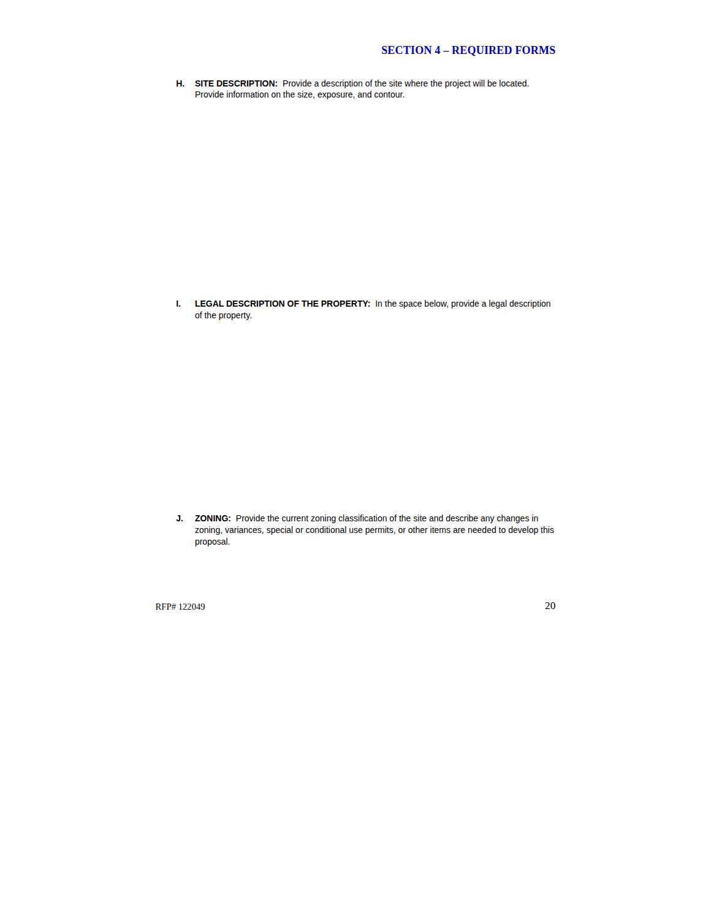SECTION 4 – REQUIRED FORMS
H.
SITE DESCRIPTION: Provide a description of the site where the project will be located. Provide information on the size, exposure, and contour.
I.
LEGAL DESCRIPTION OF THE PROPERTY: In the space below, provide a legal description of the property.
J.
ZONING: Provide the current zoning classification of the site and describe any changes in zoning, variances, special or conditional use permits, or other items are needed to develop this proposal.
RFP# 122049
20